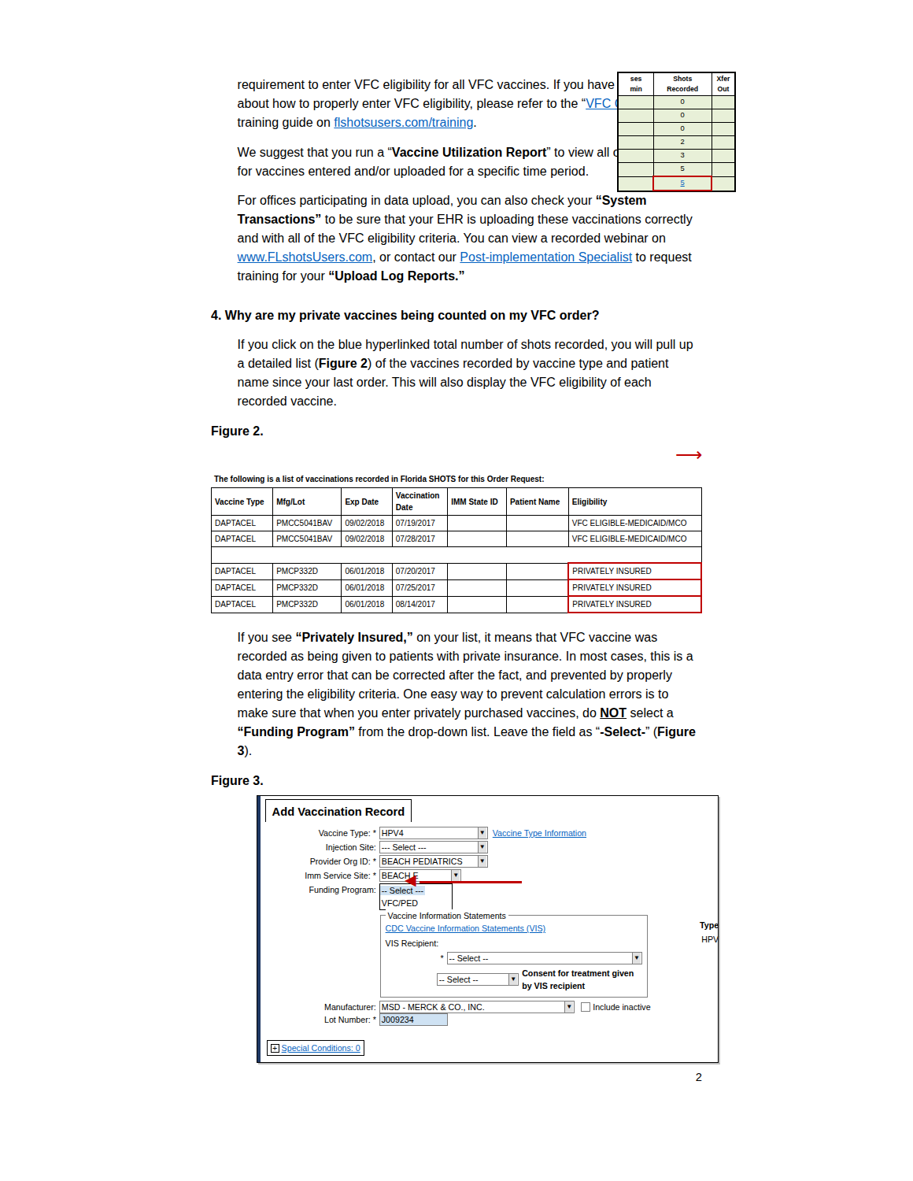| ses min | Shots Recorded | Xfer Out |
| --- | --- | --- |
| | 0 | |
| | 0 | |
| | 0 | |
| | 2 | |
| | 3 | |
| | 5 | |
| | 5 | |
requirement to enter VFC eligibility for all VFC vaccines. If you have questions about how to properly enter VFC eligibility, please refer to the “VFC Quick Tips” training guide on flshotsusers.com/training.
We suggest that you run a “Vaccine Utilization Report” to view all of the details for vaccines entered and/or uploaded for a specific time period.
For offices participating in data upload, you can also check your “System Transactions” to be sure that your EHR is uploading these vaccinations correctly and with all of the VFC eligibility criteria. You can view a recorded webinar on www.FLshotsUsers.com, or contact our Post-implementation Specialist to request training for your “Upload Log Reports.”
4. Why are my private vaccines being counted on my VFC order?
If you click on the blue hyperlinked total number of shots recorded, you will pull up a detailed list (Figure 2) of the vaccines recorded by vaccine type and patient name since your last order. This will also display the VFC eligibility of each recorded vaccine.
Figure 2.
⟶
The following is a list of vaccinations recorded in Florida SHOTS for this Order Request:
| Vaccine Type | Mfg/Lot | Exp Date | Vaccination Date | IMM State ID | Patient Name | Eligibility |
| --- | --- | --- | --- | --- | --- | --- |
| DAPTACEL | PMCC5041BAV | 09/02/2018 | 07/19/2017 | | | VFC ELIGIBLE-MEDICAID/MCO |
| DAPTACEL | PMCC5041BAV | 09/02/2018 | 07/28/2017 | | | VFC ELIGIBLE-MEDICAID/MCO |
| DAPTACEL | PMCP332D | 06/01/2018 | 07/20/2017 | | | PRIVATELY INSURED |
| DAPTACEL | PMCP332D | 06/01/2018 | 07/25/2017 | | | PRIVATELY INSURED |
| DAPTACEL | PMCP332D | 06/01/2018 | 08/14/2017 | | | PRIVATELY INSURED |
If you see “Privately Insured,” on your list, it means that VFC vaccine was recorded as being given to patients with private insurance. In most cases, this is a data entry error that can be corrected after the fact, and prevented by properly entering the eligibility criteria. One easy way to prevent calculation errors is to make sure that when you enter privately purchased vaccines, do NOT select a “Funding Program” from the drop-down list. Leave the field as “-Select-” (Figure 3).
Figure 3.
Add Vaccination Record
Vaccine Type: * HPV4 Vaccine Type Information
Injection Site: --- Select ---
Provider Org ID: * BEACH PEDIATRICS
Imm Service Site: * BEACH E
Funding Program: -- Select --- VFC/PED
Vaccine Information Statements
CDC Vaccine Information Statements (VIS) Type
VIS Recipient: HPV
* -- Select --
-- Select -- Consent for treatment given by VIS recipient
Manufacturer: MSD - MERCK & CO., INC. Include inactive
Lot Number: * J009234
+Special Conditions: 0
◀
2